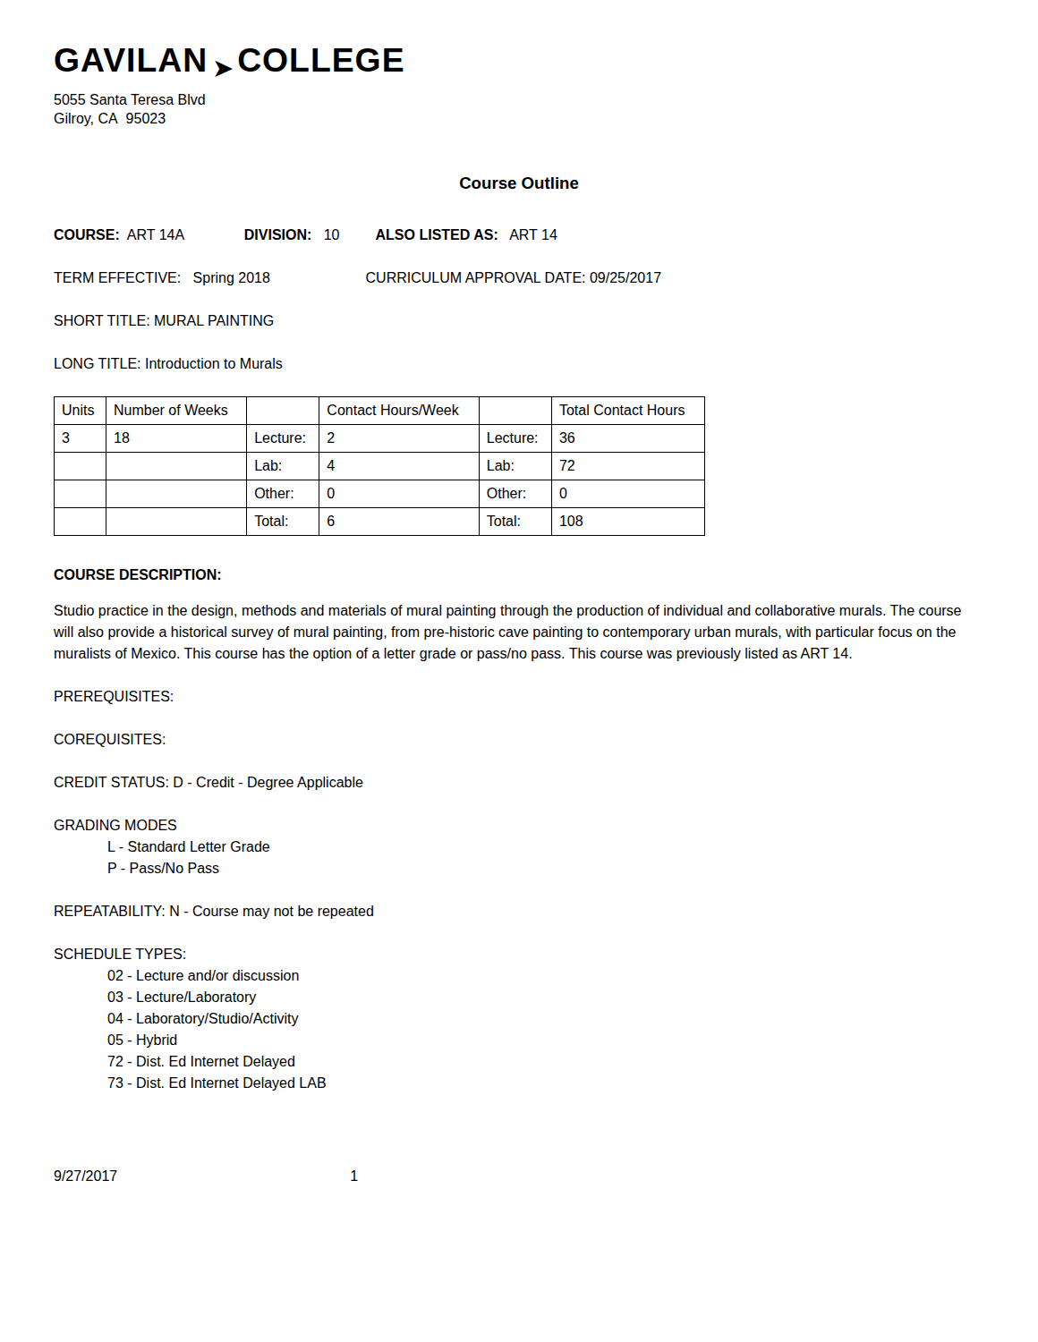GAVILAN ➤ COLLEGE
5055 Santa Teresa Blvd
Gilroy, CA 95023
Course Outline
COURSE: ART 14A DIVISION: 10 ALSO LISTED AS: ART 14
TERM EFFECTIVE: Spring 2018 CURRICULUM APPROVAL DATE: 09/25/2017
SHORT TITLE: MURAL PAINTING
LONG TITLE: Introduction to Murals
| Units | Number of Weeks | | Contact Hours/Week | | Total Contact Hours |
| 3 | 18 | Lecture: | 2 | Lecture: | 36 |
| | | Lab: | 4 | Lab: | 72 |
| | | Other: | 0 | Other: | 0 |
| | | Total: | 6 | Total: | 108 |
COURSE DESCRIPTION:
Studio practice in the design, methods and materials of mural painting through the production of individual and collaborative murals. The course will also provide a historical survey of mural painting, from pre-historic cave painting to contemporary urban murals, with particular focus on the muralists of Mexico. This course has the option of a letter grade or pass/no pass. This course was previously listed as ART 14.
PREREQUISITES:
COREQUISITES:
CREDIT STATUS: D - Credit - Degree Applicable
GRADING MODES
L - Standard Letter Grade
P - Pass/No Pass
REPEATABILITY: N - Course may not be repeated
SCHEDULE TYPES:
02 - Lecture and/or discussion
03 - Lecture/Laboratory
04 - Laboratory/Studio/Activity
05 - Hybrid
72 - Dist. Ed Internet Delayed
73 - Dist. Ed Internet Delayed LAB
9/27/2017 1